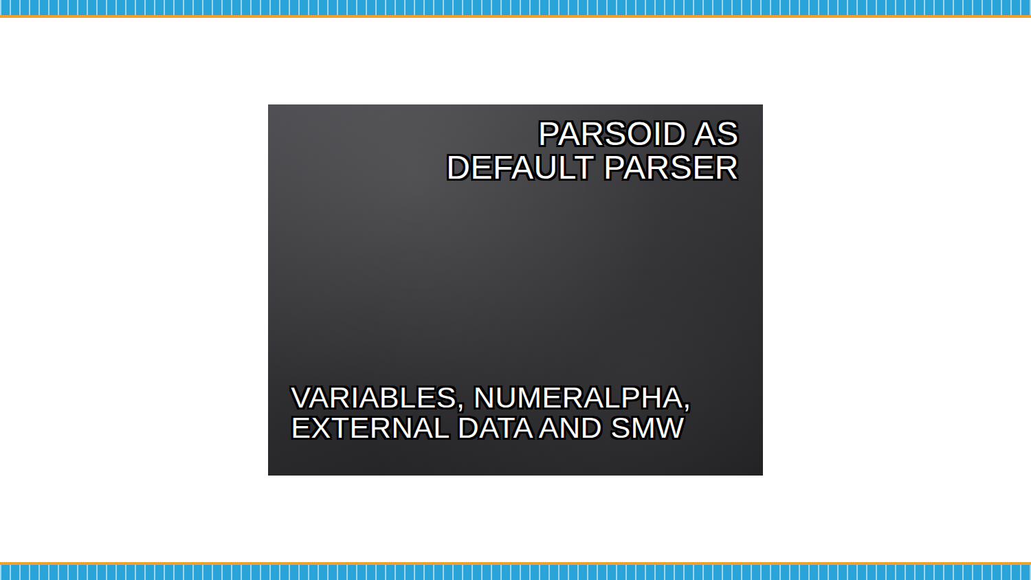Parsoid as
default parser
Variables, Numeralpha,
External Data and SMW
Meme image with the top text “Parsoid as default parser” and the bottom text “Variables, Numeralpha, External Data and SMW”.